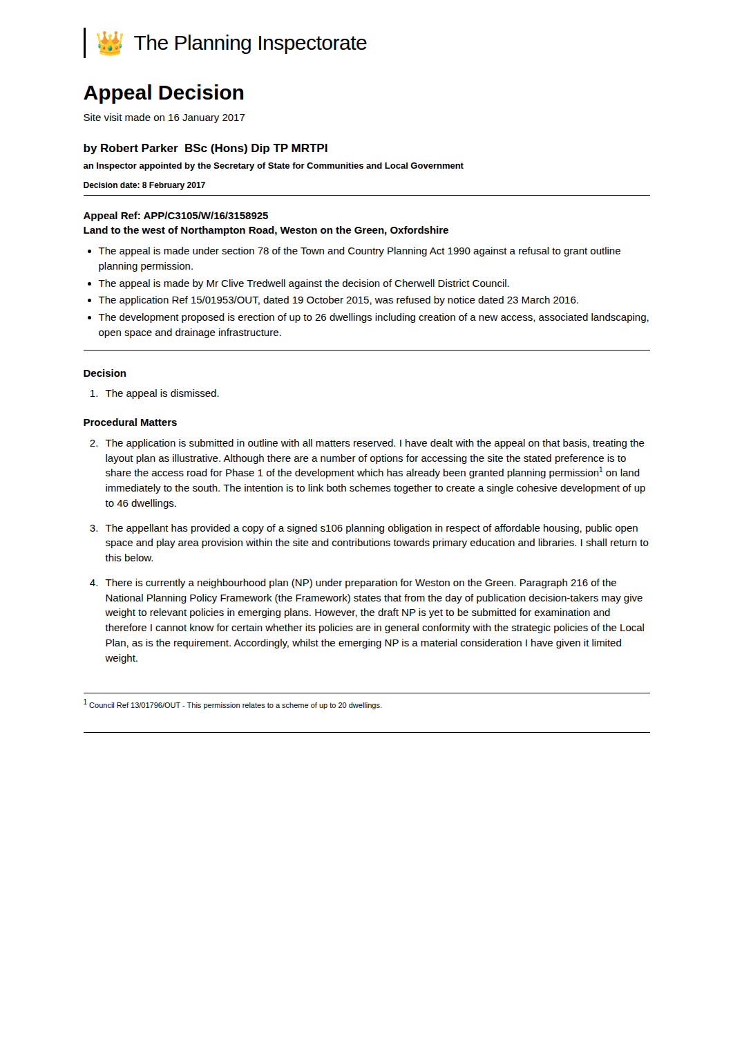👑 The Planning Inspectorate
Appeal Decision
Site visit made on 16 January 2017
by Robert Parker BSc (Hons) Dip TP MRTPI
an Inspector appointed by the Secretary of State for Communities and Local Government
Decision date: 8 February 2017
Appeal Ref: APP/C3105/W/16/3158925
Land to the west of Northampton Road, Weston on the Green, Oxfordshire
The appeal is made under section 78 of the Town and Country Planning Act 1990 against a refusal to grant outline planning permission.
The appeal is made by Mr Clive Tredwell against the decision of Cherwell District Council.
The application Ref 15/01953/OUT, dated 19 October 2015, was refused by notice dated 23 March 2016.
The development proposed is erection of up to 26 dwellings including creation of a new access, associated landscaping, open space and drainage infrastructure.
Decision
The appeal is dismissed.
Procedural Matters
The application is submitted in outline with all matters reserved. I have dealt with the appeal on that basis, treating the layout plan as illustrative. Although there are a number of options for accessing the site the stated preference is to share the access road for Phase 1 of the development which has already been granted planning permission1 on land immediately to the south. The intention is to link both schemes together to create a single cohesive development of up to 46 dwellings.
The appellant has provided a copy of a signed s106 planning obligation in respect of affordable housing, public open space and play area provision within the site and contributions towards primary education and libraries. I shall return to this below.
There is currently a neighbourhood plan (NP) under preparation for Weston on the Green. Paragraph 216 of the National Planning Policy Framework (the Framework) states that from the day of publication decision-takers may give weight to relevant policies in emerging plans. However, the draft NP is yet to be submitted for examination and therefore I cannot know for certain whether its policies are in general conformity with the strategic policies of the Local Plan, as is the requirement. Accordingly, whilst the emerging NP is a material consideration I have given it limited weight.
1 Council Ref 13/01796/OUT - This permission relates to a scheme of up to 20 dwellings.